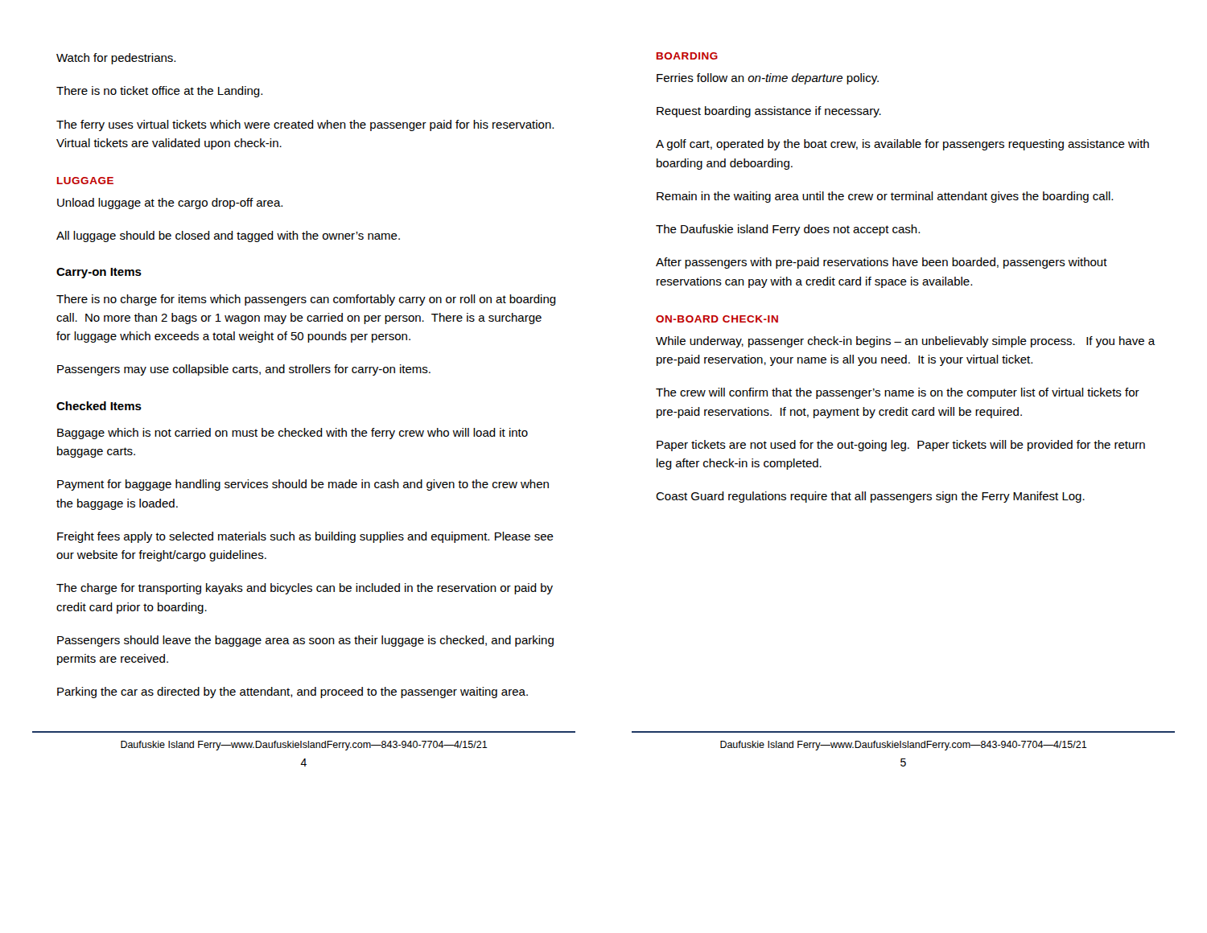Watch for pedestrians.
There is no ticket office at the Landing.
The ferry uses virtual tickets which were created when the passenger paid for his reservation. Virtual tickets are validated upon check-in.
Luggage
Unload luggage at the cargo drop-off area.
All luggage should be closed and tagged with the owner’s name.
Carry-on Items
There is no charge for items which passengers can comfortably carry on or roll on at boarding call. No more than 2 bags or 1 wagon may be carried on per person. There is a surcharge for luggage which exceeds a total weight of 50 pounds per person.
Passengers may use collapsible carts, and strollers for carry-on items.
Checked Items
Baggage which is not carried on must be checked with the ferry crew who will load it into baggage carts.
Payment for baggage handling services should be made in cash and given to the crew when the baggage is loaded.
Freight fees apply to selected materials such as building supplies and equipment. Please see our website for freight/cargo guidelines.
The charge for transporting kayaks and bicycles can be included in the reservation or paid by credit card prior to boarding.
Passengers should leave the baggage area as soon as their luggage is checked, and parking permits are received.
Parking the car as directed by the attendant, and proceed to the passenger waiting area.
Daufuskie Island Ferry—www.DaufuskieIslandFerry.com—843-940-7704—4/15/21
4
Boarding
Ferries follow an on-time departure policy.
Request boarding assistance if necessary.
A golf cart, operated by the boat crew, is available for passengers requesting assistance with boarding and deboarding.
Remain in the waiting area until the crew or terminal attendant gives the boarding call.
The Daufuskie island Ferry does not accept cash.
After passengers with pre-paid reservations have been boarded, passengers without reservations can pay with a credit card if space is available.
On-Board Check-In
While underway, passenger check-in begins – an unbelievably simple process. If you have a pre-paid reservation, your name is all you need. It is your virtual ticket.
The crew will confirm that the passenger’s name is on the computer list of virtual tickets for pre-paid reservations. If not, payment by credit card will be required.
Paper tickets are not used for the out-going leg. Paper tickets will be provided for the return leg after check-in is completed.
Coast Guard regulations require that all passengers sign the Ferry Manifest Log.
Daufuskie Island Ferry—www.DaufuskieIslandFerry.com—843-940-7704—4/15/21
5